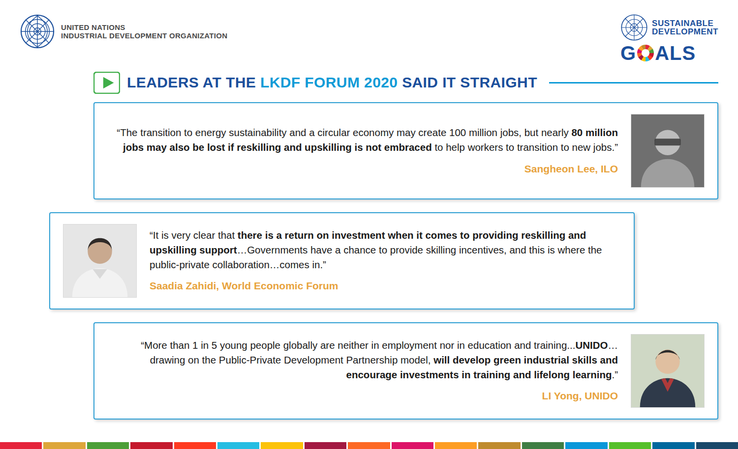United Nations Industrial Development Organization
Sustainable
Development
G ALS
LEADERS AT THE LKDF FORUM 2020 SAID IT STRAIGHT
“The transition to energy sustainability and a circular economy may create 100 million jobs, but nearly 80 million jobs may also be lost if reskilling and upskilling is not embraced to help workers to transition to new jobs.”
Sangheon Lee, ILO
“It is very clear that there is a return on investment when it comes to providing reskilling and upskilling support…Governments have a chance to provide skilling incentives, and this is where the public-private collaboration…comes in.”
Saadia Zahidi, World Economic Forum
“More than 1 in 5 young people globally are neither in employment nor in education and training...UNIDO…drawing on the Public-Private Development Partnership model, will develop green industrial skills and encourage investments in training and lifelong learning.”
LI Yong, UNIDO